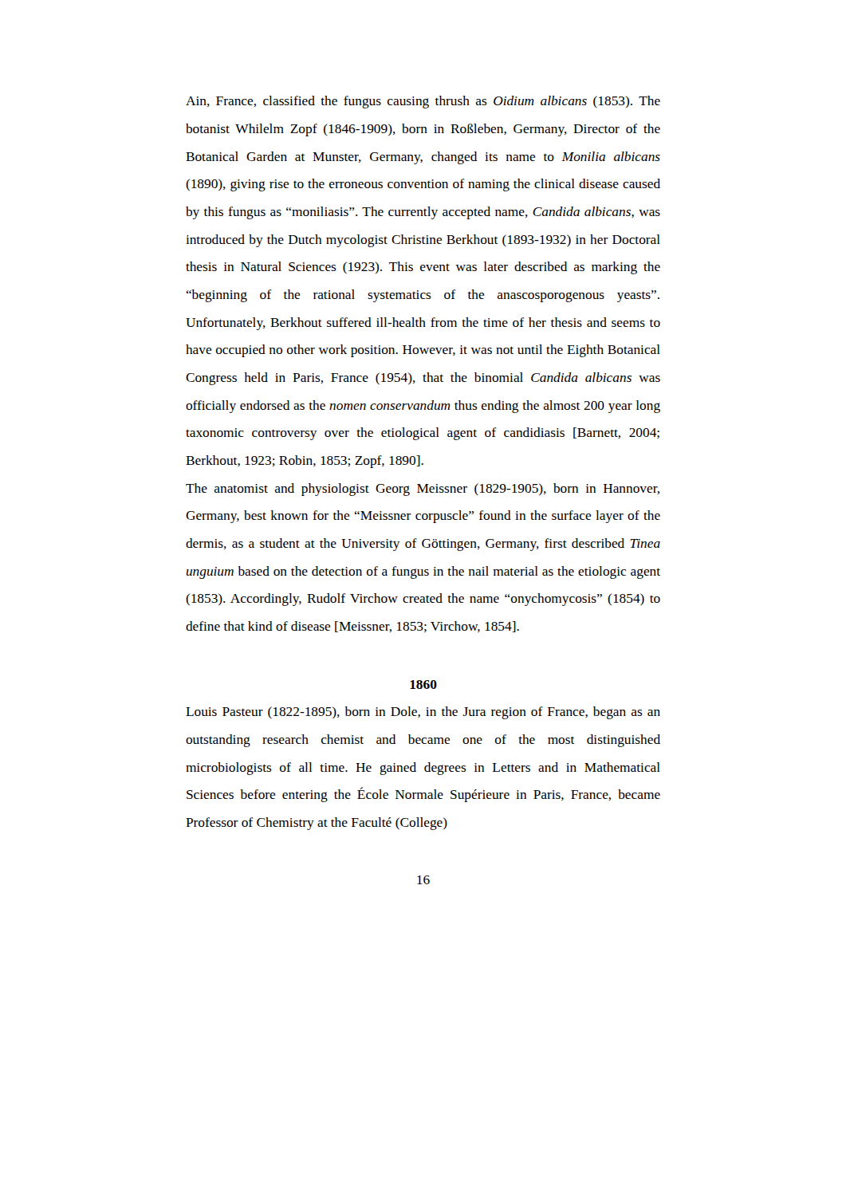Ain, France, classified the fungus causing thrush as Oidium albicans (1853). The botanist Whilelm Zopf (1846-1909), born in Roßleben, Germany, Director of the Botanical Garden at Munster, Germany, changed its name to Monilia albicans (1890), giving rise to the erroneous convention of naming the clinical disease caused by this fungus as “moniliasis”. The currently accepted name, Candida albicans, was introduced by the Dutch mycologist Christine Berkhout (1893-1932) in her Doctoral thesis in Natural Sciences (1923). This event was later described as marking the “beginning of the rational systematics of the anascosporogenous yeasts”. Unfortunately, Berkhout suffered ill-health from the time of her thesis and seems to have occupied no other work position. However, it was not until the Eighth Botanical Congress held in Paris, France (1954), that the binomial Candida albicans was officially endorsed as the nomen conservandum thus ending the almost 200 year long taxonomic controversy over the etiological agent of candidiasis [Barnett, 2004; Berkhout, 1923; Robin, 1853; Zopf, 1890].
The anatomist and physiologist Georg Meissner (1829-1905), born in Hannover, Germany, best known for the “Meissner corpuscle” found in the surface layer of the dermis, as a student at the University of Göttingen, Germany, first described Tinea unguium based on the detection of a fungus in the nail material as the etiologic agent (1853). Accordingly, Rudolf Virchow created the name “onychomycosis” (1854) to define that kind of disease [Meissner, 1853; Virchow, 1854].
1860
Louis Pasteur (1822-1895), born in Dole, in the Jura region of France, began as an outstanding research chemist and became one of the most distinguished microbiologists of all time. He gained degrees in Letters and in Mathematical Sciences before entering the École Normale Supérieure in Paris, France, became Professor of Chemistry at the Faculté (College)
16